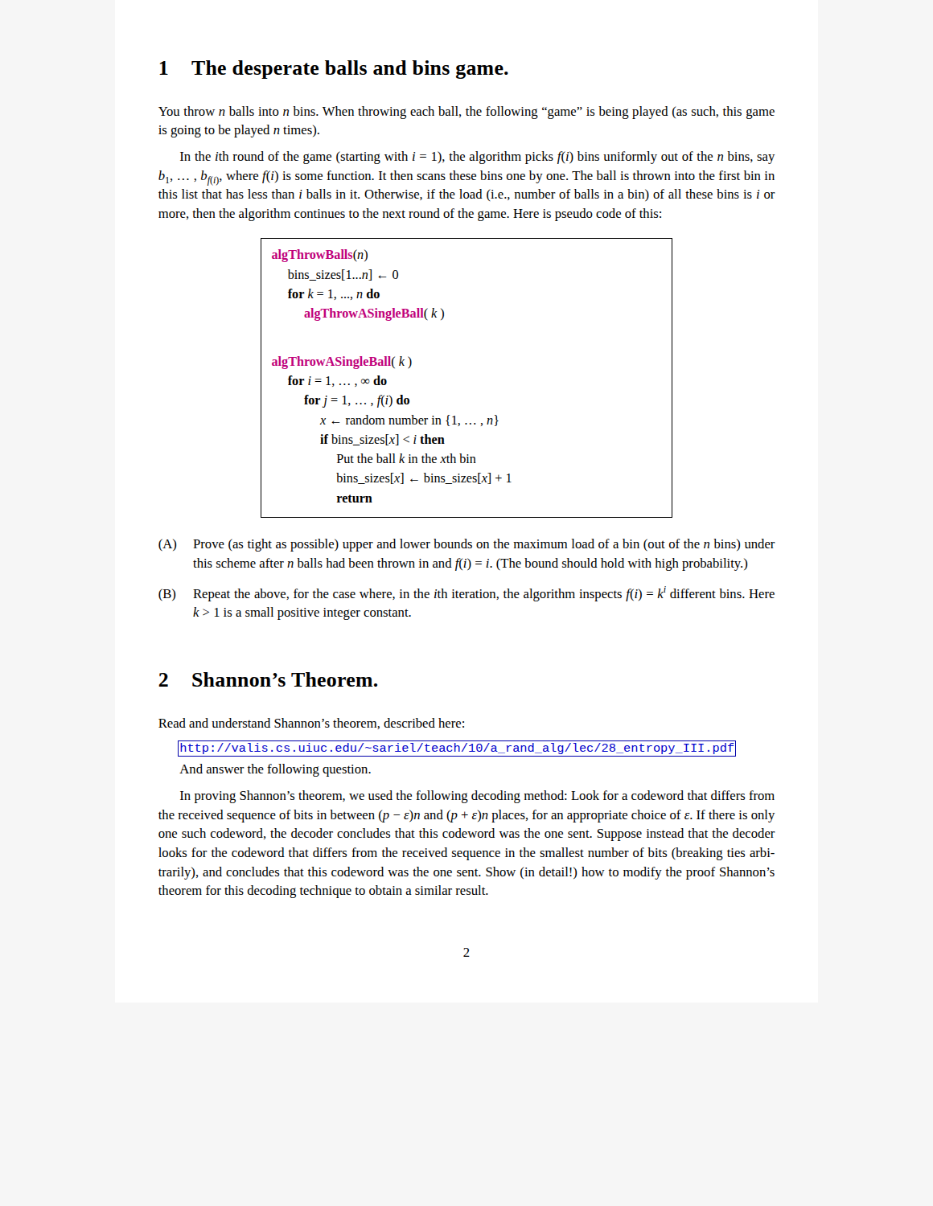1 The desperate balls and bins game.
You throw n balls into n bins. When throwing each ball, the following “game” is being played (as such, this game is going to be played n times).
In the ith round of the game (starting with i = 1), the algorithm picks f(i) bins uniformly out of the n bins, say b1, … , bf(i), where f(i) is some function. It then scans these bins one by one. The ball is thrown into the first bin in this list that has less than i balls in it. Otherwise, if the load (i.e., number of balls in a bin) of all these bins is i or more, then the algorithm continues to the next round of the game. Here is pseudo code of this:
algThrowBalls(n)
bins_sizes[1...n] ← 0
for k = 1, ..., n do
algThrowASingleBall( k )
algThrowASingleBall( k )
for i = 1, … , ∞ do
for j = 1, … , f(i) do
x ← random number in {1, … , n}
if bins_sizes[x] < i then
Put the ball k in the xth bin
bins_sizes[x] ← bins_sizes[x] + 1
return
(A) Prove (as tight as possible) upper and lower bounds on the maximum load of a bin (out of the n bins) under this scheme after n balls had been thrown in and f(i) = i. (The bound should hold with high probability.)
(B) Repeat the above, for the case where, in the ith iteration, the algorithm inspects f(i) = ki different bins. Here k > 1 is a small positive integer constant.
2 Shannon’s Theorem.
Read and understand Shannon’s theorem, described here:
http://valis.cs.uiuc.edu/~sariel/teach/10/a_rand_alg/lec/28_entropy_III.pdf
And answer the following question.
In proving Shannon’s theorem, we used the following decoding method: Look for a codeword that differs from the received sequence of bits in between (p − ε)n and (p + ε)n places, for an appropriate choice of ε. If there is only one such codeword, the decoder concludes that this codeword was the one sent. Suppose instead that the decoder looks for the codeword that differs from the received sequence in the smallest number of bits (breaking ties arbitrarily), and concludes that this codeword was the one sent. Show (in detail!) how to modify the proof Shannon’s theorem for this decoding technique to obtain a similar result.
2